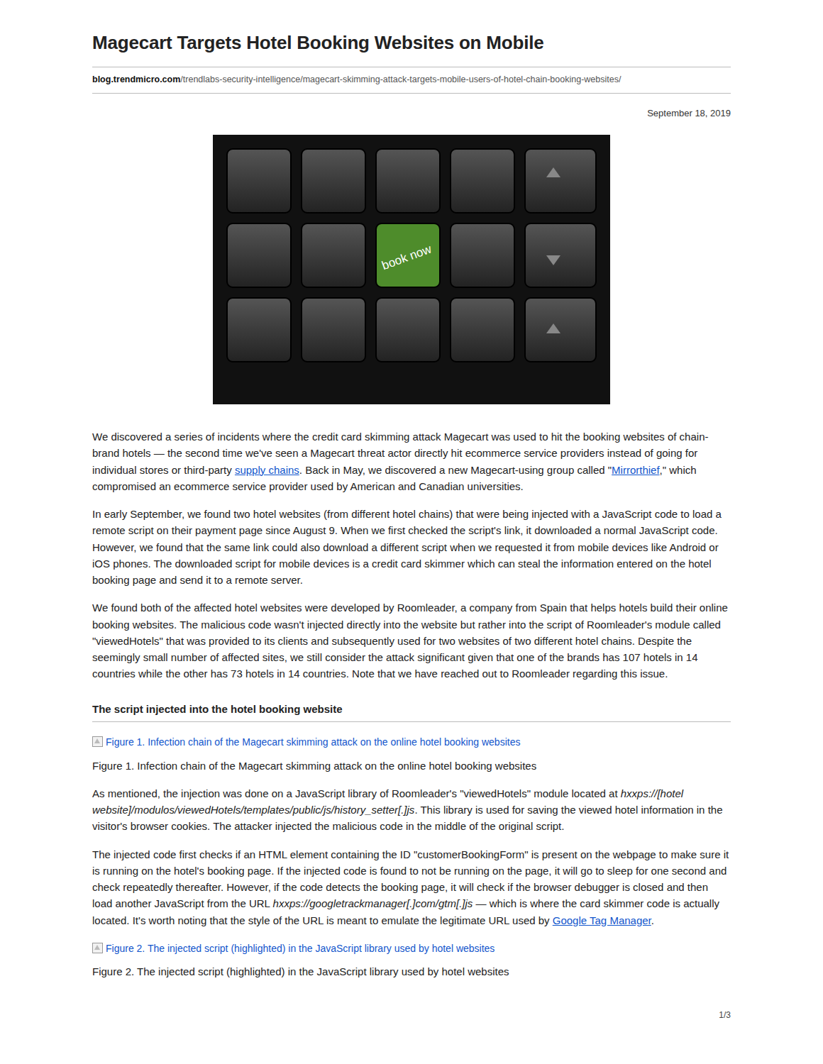Magecart Targets Hotel Booking Websites on Mobile
blog.trendmicro.com/trendlabs-security-intelligence/magecart-skimming-attack-targets-mobile-users-of-hotel-chain-booking-websites/
September 18, 2019
We discovered a series of incidents where the credit card skimming attack Magecart was used to hit the booking websites of chain-brand hotels — the second time we've seen a Magecart threat actor directly hit ecommerce service providers instead of going for individual stores or third-party supply chains. Back in May, we discovered a new Magecart-using group called "Mirrorthief," which compromised an ecommerce service provider used by American and Canadian universities.
In early September, we found two hotel websites (from different hotel chains) that were being injected with a JavaScript code to load a remote script on their payment page since August 9. When we first checked the script's link, it downloaded a normal JavaScript code. However, we found that the same link could also download a different script when we requested it from mobile devices like Android or iOS phones. The downloaded script for mobile devices is a credit card skimmer which can steal the information entered on the hotel booking page and send it to a remote server.
We found both of the affected hotel websites were developed by Roomleader, a company from Spain that helps hotels build their online booking websites. The malicious code wasn't injected directly into the website but rather into the script of Roomleader's module called "viewedHotels" that was provided to its clients and subsequently used for two websites of two different hotel chains. Despite the seemingly small number of affected sites, we still consider the attack significant given that one of the brands has 107 hotels in 14 countries while the other has 73 hotels in 14 countries. Note that we have reached out to Roomleader regarding this issue.
The script injected into the hotel booking website
Figure 1. Infection chain of the Magecart skimming attack on the online hotel booking websites
Figure 1. Infection chain of the Magecart skimming attack on the online hotel booking websites
As mentioned, the injection was done on a JavaScript library of Roomleader's "viewedHotels" module located at hxxps://[hotel website]/modulos/viewedHotels/templates/public/js/history_setter[.]js. This library is used for saving the viewed hotel information in the visitor's browser cookies. The attacker injected the malicious code in the middle of the original script.
The injected code first checks if an HTML element containing the ID "customerBookingForm" is present on the webpage to make sure it is running on the hotel's booking page. If the injected code is found to not be running on the page, it will go to sleep for one second and check repeatedly thereafter. However, if the code detects the booking page, it will check if the browser debugger is closed and then load another JavaScript from the URL hxxps://googletrackmanager[.]com/gtm[.]js — which is where the card skimmer code is actually located. It's worth noting that the style of the URL is meant to emulate the legitimate URL used by Google Tag Manager.
Figure 2. The injected script (highlighted) in the JavaScript library used by hotel websites
Figure 2. The injected script (highlighted) in the JavaScript library used by hotel websites
1/3